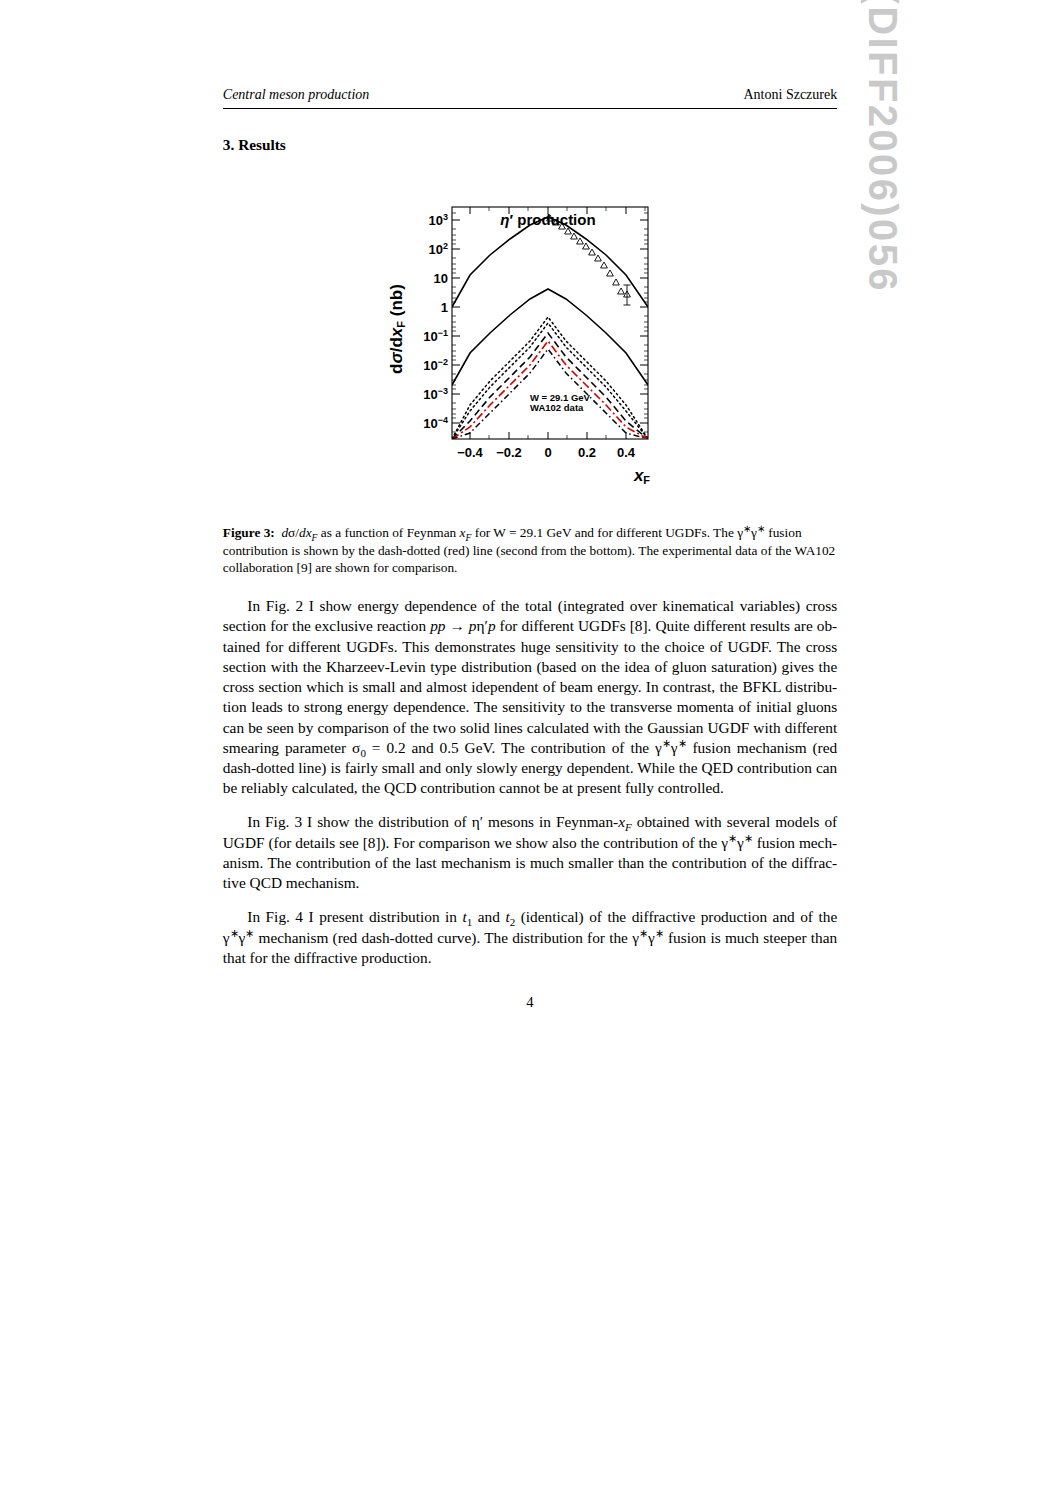Central meson production Antoni Szczurek
3. Results
103 102 10 1 10−1 10−2 10−3 10−4 −0.4 −0.2 0 0.2 0.4 dσ/dxF (nb) xF η′ production W = 29.1 GeV WA102 data
Figure 3: dσ/dxF as a function of Feynman xF for W = 29.1 GeV and for different UGDFs. The γ∗γ∗ fusion contribution is shown by the dash-dotted (red) line (second from the bottom). The experimental data of the WA102 collaboration [9] are shown for comparison.
In Fig. 2 I show energy dependence of the total (integrated over kinematical variables) cross section for the exclusive reaction pp → pη′p for different UGDFs [8]. Quite different results are obtained for different UGDFs. This demonstrates huge sensitivity to the choice of UGDF. The cross section with the Kharzeev-Levin type distribution (based on the idea of gluon saturation) gives the cross section which is small and almost idependent of beam energy. In contrast, the BFKL distribution leads to strong energy dependence. The sensitivity to the transverse momenta of initial gluons can be seen by comparison of the two solid lines calculated with the Gaussian UGDF with different smearing parameter σ0 = 0.2 and 0.5 GeV. The contribution of the γ∗γ∗ fusion mechanism (red dash-dotted line) is fairly small and only slowly energy dependent. While the QED contribution can be reliably calculated, the QCD contribution cannot be at present fully controlled.
In Fig. 3 I show the distribution of η′ mesons in Feynman-xF obtained with several models of UGDF (for details see [8]). For comparison we show also the contribution of the γ∗γ∗ fusion mechanism. The contribution of the last mechanism is much smaller than the contribution of the diffractive QCD mechanism.
In Fig. 4 I present distribution in t1 and t2 (identical) of the diffractive production and of the γ∗γ∗ mechanism (red dash-dotted curve). The distribution for the γ∗γ∗ fusion is much steeper than that for the diffractive production.
4
PoS(DIFF2006)056